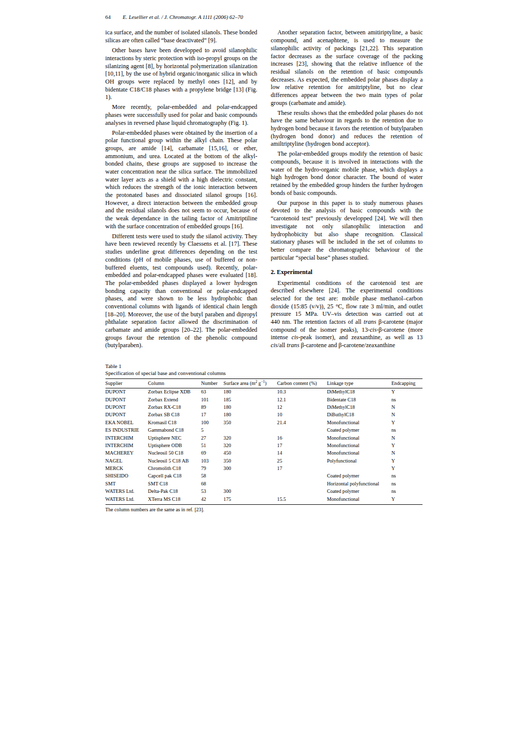64 E. Lesellier et al. / J. Chromatogr. A 1111 (2006) 62–70
ica surface, and the number of isolated silanols. These bonded silicas are often called “base deactivated” [9].
Other bases have been developped to avoid silanophilic interactions by steric protection with iso-propyl groups on the silanizing agent [8], by horizontal polymerization silanization [10,11], by the use of hybrid organic/inorganic silica in which OH groups were replaced by methyl ones [12], and by bidentate C18/C18 phases with a propylene bridge [13] (Fig. 1).
More recently, polar-embedded and polar-endcapped phases were successfully used for polar and basic compounds analyses in reversed phase liquid chromatography (Fig. 1).
Polar-embedded phases were obtained by the insertion of a polar functional group within the alkyl chain. These polar groups, are amide [14], carbamate [15,16], or ether, ammonium, and urea. Located at the bottom of the alkyl-bonded chains, these groups are supposed to increase the water concentration near the silica surface. The immobilized water layer acts as a shield with a high dielectric constant, which reduces the strength of the ionic interaction between the protonated bases and dissociated silanol groups [16]. However, a direct interaction between the embedded group and the residual silanols does not seem to occur, because of the weak dependance in the tailing factor of Amitriptiline with the surface concentration of embedded groups [16].
Different tests were used to study the silanol activity. They have been rewieved recently by Claessens et al. [17]. These studies underline great differences depending on the test conditions (pH of mobile phases, use of buffered or non-buffered eluents, test compounds used). Recently, polar-embedded and polar-endcapped phases were evaluated [18]. The polar-embedded phases displayed a lower hydrogen bonding capacity than conventional or polar-endcapped phases, and were shown to be less hydrophobic than conventional columns with ligands of identical chain length [18–20]. Moreover, the use of the butyl paraben and dipropyl phthalate separation factor allowed the discrimination of carbamate and amide groups [20–22]. The polar-embedded groups favour the retention of the phenolic compound (butylparaben).
Another separation factor, between amitiriptyline, a basic compound, and acenaphtene, is used to measure the silanophilic activity of packings [21,22]. This separation factor decreases as the surface coverage of the packing increases [23], showing that the relative influence of the residual silanols on the retention of basic compounds decreases. As expected, the embedded polar phases display a low relative retention for amitriptyline, but no clear differences appear between the two main types of polar groups (carbamate and amide).
These results shows that the embedded polar phases do not have the same behaviour in regards to the retention due to hydrogen bond because it favors the retention of butylparaben (hydrogen bond donor) and reduces the retention of amiltriptyline (hydrogen bond acceptor).
The polar-embedded groups modify the retention of basic compounds, because it is involved in interactions with the water of the hydro-organic mobile phase, which displays a high hydrogen bond donor character. The bound of water retained by the embedded group hinders the further hydrogen bonds of basic compounds.
Our purpose in this paper is to study numerous phases devoted to the analysis of basic compounds with the “carotenoid test” previously developped [24]. We will then investigate not only silanophilic interaction and hydrophobicity but also shape recognition. Classical stationary phases will be included in the set of columns to better compare the chromatographic behaviour of the particular “special base” phases studied.
2. Experimental
Experimental conditions of the carotenoid test are described elsewhere [24]. The experimental conditions selected for the test are: mobile phase methanol–carbon dioxide (15:85 (v/v)), 25 °C, flow rate 3 ml/min, and outlet pressure 15 MPa. UV–vis detection was carried out at 440 nm. The retention factors of all trans β-carotene (major compound of the isomer peaks), 13-cis-β-carotene (more intense cis-peak isomer), and zeaxanthine, as well as 13 cis/all trans β-carotene and β-carotene/zeaxanthine
Table 1 Specification of special base and conventional columns
| Supplier | Column | Number | Surface area (m 2 g −1 ) | Carbon content (%) | Linkage type | Endcapping |
| --- | --- | --- | --- | --- | --- | --- |
| DUPONT | Zorbax Eclipse XDB | 63 | 180 | 10.3 | DiMethylC18 | Y |
| DUPONT | Zorbax Extend | 101 | 185 | 12.1 | Bidentate C18 | ns |
| DUPONT | Zorbax RX-C18 | 89 | 180 | 12 | DiMethylC18 | N |
| DUPONT | Zorbax SB C18 | 17 | 180 | 10 | DiButhylC18 | N |
| EKA NOBEL | Kromasil C18 | 100 | 350 | 21.4 | Monofunctional | Y |
| ES INDUSTRIE | Gammabond C18 | 5 | | | Coated polymer | ns |
| INTERCHIM | Uptisphere NEC | 27 | 320 | 16 | Monofunctional | N |
| INTERCHIM | Uptisphere ODB | 51 | 320 | 17 | Monofunctional | Y |
| MACHEREY | Nucleosil 50 C18 | 69 | 450 | 14 | Monofunctional | N |
| NAGEL | Nucleosil 5 C18 AB | 103 | 350 | 25 | Polyfunctional | Y |
| MERCK | Chromolith C18 | 79 | 300 | 17 | | Y |
| SHISEIDO | Capcell pak C18 | 58 | | | Coated polymer | ns |
| SMT | SMT C18 | 68 | | | Horizontal polyfunctional | ns |
| WATERS Ltd. | Delta-Pak C18 | 53 | 300 | | Coated polymer | ns |
| WATERS Ltd. | XTerra MS C18 | 42 | 175 | 15.5 | Monofunctional | Y |
The column numbers are the same as in ref. [23].